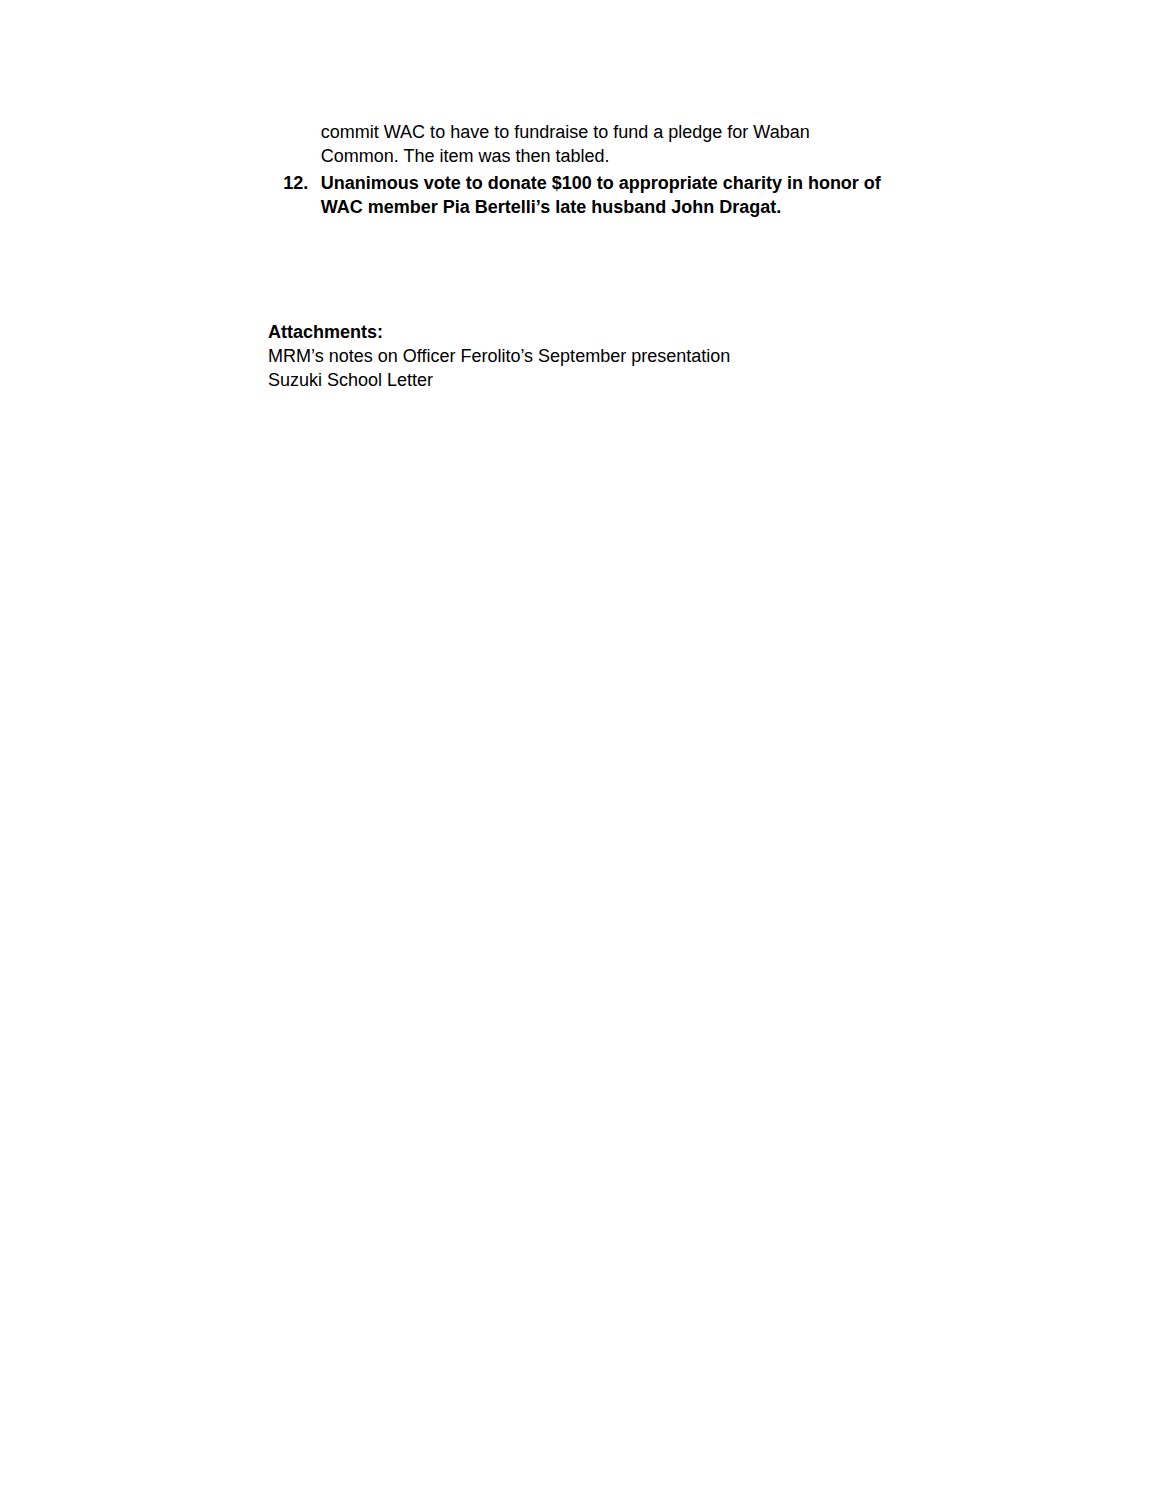commit WAC to have to fundraise to fund a pledge for Waban Common. The item was then tabled.
12. Unanimous vote to donate $100 to appropriate charity in honor of WAC member Pia Bertelli’s late husband John Dragat.
Attachments:
MRM’s notes on Officer Ferolito’s September presentation
Suzuki School Letter